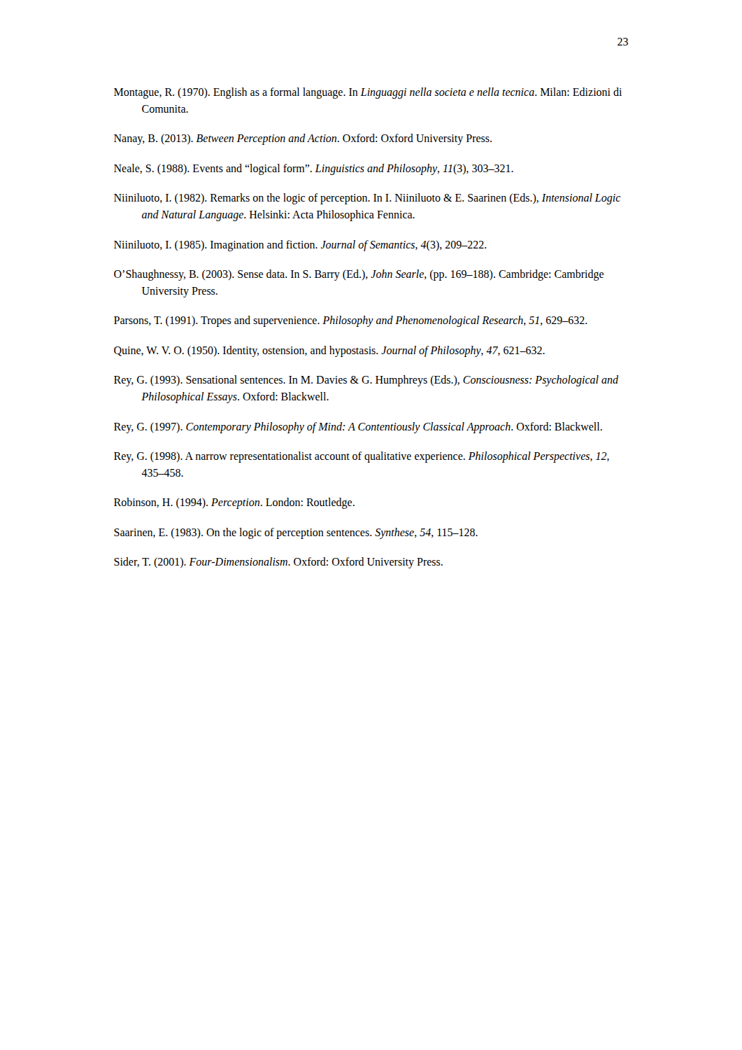23
Montague, R. (1970). English as a formal language. In Linguaggi nella societa e nella tecnica. Milan: Edizioni di Comunita.
Nanay, B. (2013). Between Perception and Action. Oxford: Oxford University Press.
Neale, S. (1988). Events and “logical form”. Linguistics and Philosophy, 11(3), 303–321.
Niiniluoto, I. (1982). Remarks on the logic of perception. In I. Niiniluoto & E. Saarinen (Eds.), Intensional Logic and Natural Language. Helsinki: Acta Philosophica Fennica.
Niiniluoto, I. (1985). Imagination and fiction. Journal of Semantics, 4(3), 209–222.
O’Shaughnessy, B. (2003). Sense data. In S. Barry (Ed.), John Searle, (pp. 169–188). Cambridge: Cambridge University Press.
Parsons, T. (1991). Tropes and supervenience. Philosophy and Phenomenological Research, 51, 629–632.
Quine, W. V. O. (1950). Identity, ostension, and hypostasis. Journal of Philosophy, 47, 621–632.
Rey, G. (1993). Sensational sentences. In M. Davies & G. Humphreys (Eds.), Consciousness: Psychological and Philosophical Essays. Oxford: Blackwell.
Rey, G. (1997). Contemporary Philosophy of Mind: A Contentiously Classical Approach. Oxford: Blackwell.
Rey, G. (1998). A narrow representationalist account of qualitative experience. Philosophical Perspectives, 12, 435–458.
Robinson, H. (1994). Perception. London: Routledge.
Saarinen, E. (1983). On the logic of perception sentences. Synthese, 54, 115–128.
Sider, T. (2001). Four-Dimensionalism. Oxford: Oxford University Press.